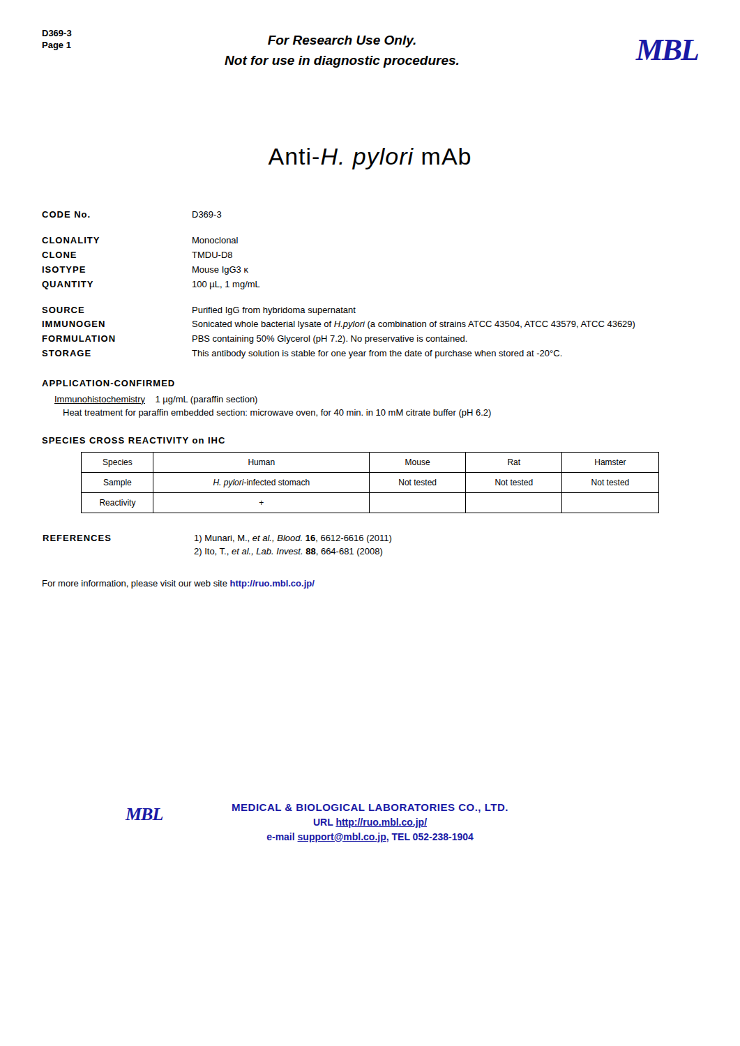D369-3
Page 1
For Research Use Only.
Not for use in diagnostic procedures.
MBL
Anti-H. pylori mAb
| CODE No. | D369-3 |
| CLONALITY | Monoclonal |
| CLONE | TMDU-D8 |
| ISOTYPE | Mouse IgG3 κ |
| QUANTITY | 100 µL, 1 mg/mL |
| SOURCE | Purified IgG from hybridoma supernatant |
| IMMUNOGEN | Sonicated whole bacterial lysate of H.pylori (a combination of strains ATCC 43504, ATCC 43579, ATCC 43629) |
| FORMULATION | PBS containing 50% Glycerol (pH 7.2). No preservative is contained. |
| STORAGE | This antibody solution is stable for one year from the date of purchase when stored at -20°C. |
APPLICATION-CONFIRMED
Immunohistochemistry 1 µg/mL (paraffin section)
Heat treatment for paraffin embedded section: microwave oven, for 40 min. in 10 mM citrate buffer (pH 6.2)
SPECIES CROSS REACTIVITY on IHC
| Species | Human | Mouse | Rat | Hamster |
| Sample | H. pylori -infected stomach | Not tested | Not tested | Not tested |
| Reactivity | + | | | |
| REFERENCES | 1) Munari, M., et al., Blood. 16 , 6612-6616 (2011) 2) Ito, T., et al., Lab. Invest. 88 , 664-681 (2008) |
For more information, please visit our web site http://ruo.mbl.co.jp/
MBL
MEDICAL & BIOLOGICAL LABORATORIES CO., LTD.
URL http://ruo.mbl.co.jp/
e-mail support@mbl.co.jp, TEL 052-238-1904